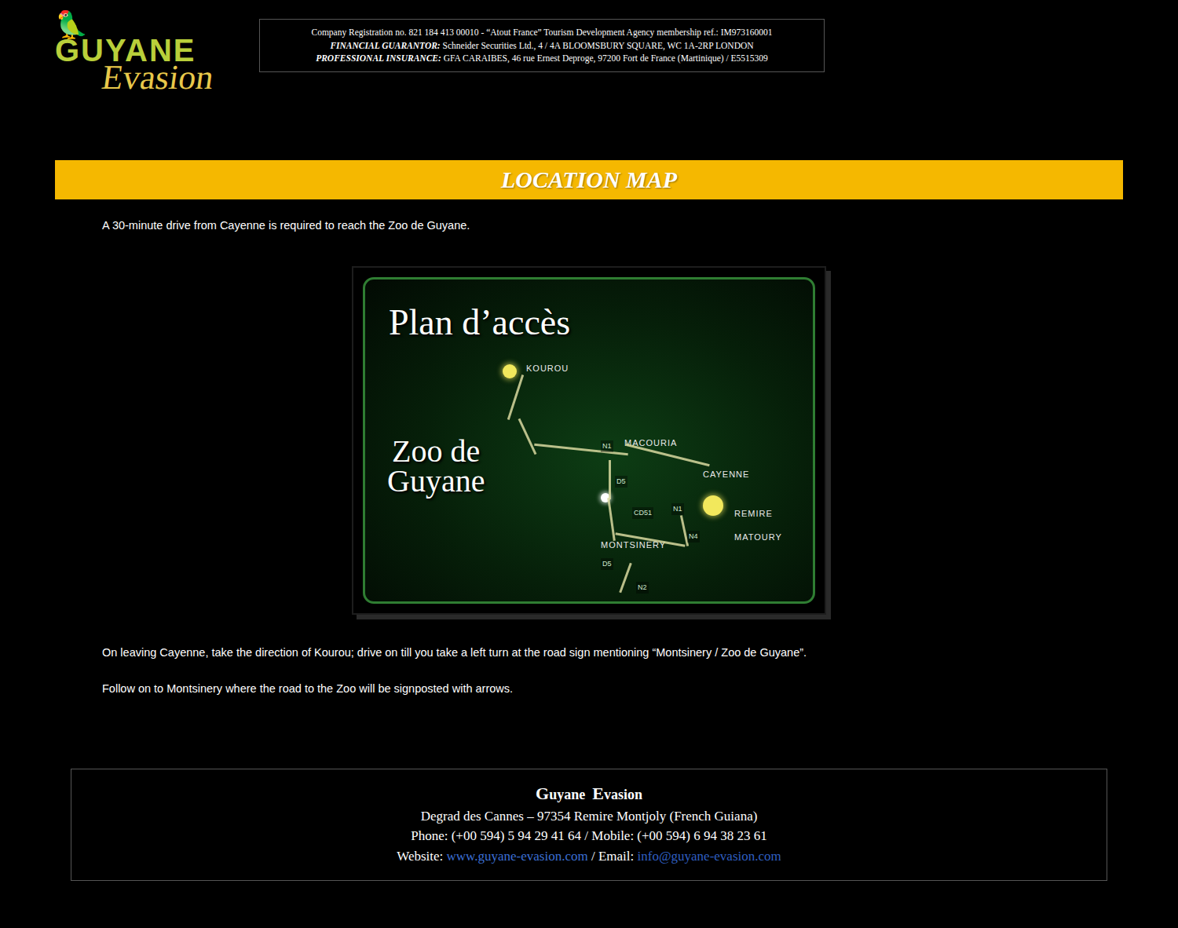🦜
GUYANE
Evasion
Company Registration no. 821 184 413 00010 - “Atout France” Tourism Development Agency membership ref.: IM973160001
FINANCIAL GUARANTOR: Schneider Securities Ltd., 4 / 4A BLOOMSBURY SQUARE, WC 1A-2RP LONDON
PROFESSIONAL INSURANCE: GFA CARAIBES, 46 rue Ernest Deproge, 97200 Fort de France (Martinique) / E5515309
LOCATION MAP
A 30-minute drive from Cayenne is required to reach the Zoo de Guyane.
Plan d’accès
Kourou Macouria Cayenne Remire Matoury Montsinery
Zoo de
Guyane
N1 D5 CD51 N1 N4 D5 N2
On leaving Cayenne, take the direction of Kourou; drive on till you take a left turn at the road sign mentioning “Montsinery / Zoo de Guyane”.
Follow on to Montsinery where the road to the Zoo will be signposted with arrows.
Guyane Evasion
Degrad des Cannes – 97354 Remire Montjoly (French Guiana)
Phone: (+00 594) 5 94 29 41 64 / Mobile: (+00 594) 6 94 38 23 61
Website: www.guyane-evasion.com / Email: info@guyane-evasion.com